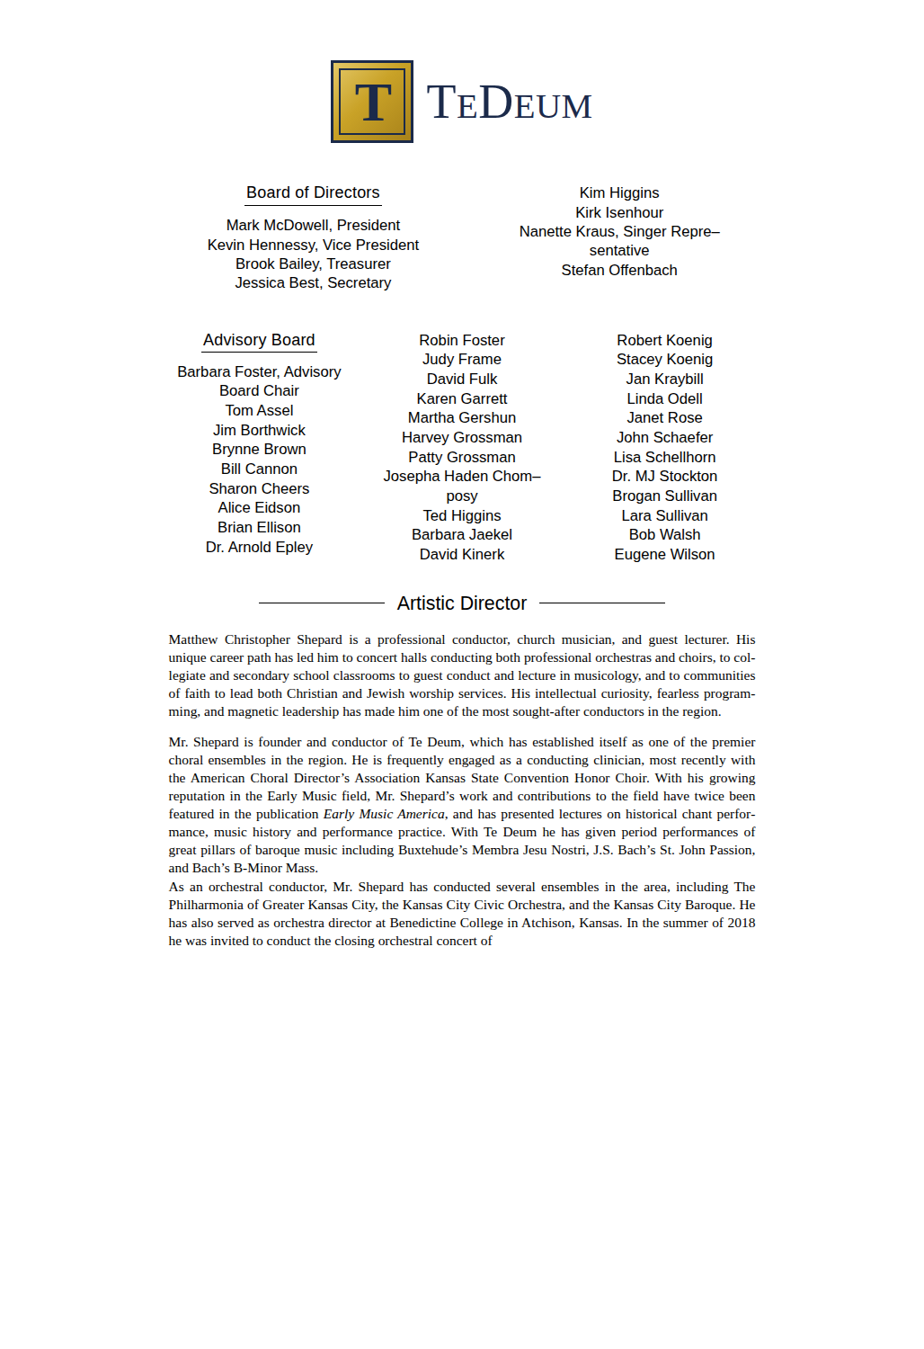T TEDEUM
Board of Directors
Mark McDowell, President
Kevin Hennessy, Vice President
Brook Bailey, Treasurer
Jessica Best, Secretary
Kim Higgins
Kirk Isenhour
Nanette Kraus, Singer Repre–
sentative
Stefan Offenbach
Advisory Board
Barbara Foster, Advisory
Board Chair
Tom Assel
Jim Borthwick
Brynne Brown
Bill Cannon
Sharon Cheers
Alice Eidson
Brian Ellison
Dr. Arnold Epley
Robin Foster
Judy Frame
David Fulk
Karen Garrett
Martha Gershun
Harvey Grossman
Patty Grossman
Josepha Haden Chom–
posy
Ted Higgins
Barbara Jaekel
David Kinerk
Robert Koenig
Stacey Koenig
Jan Kraybill
Linda Odell
Janet Rose
John Schaefer
Lisa Schellhorn
Dr. MJ Stockton
Brogan Sullivan
Lara Sullivan
Bob Walsh
Eugene Wilson
Artistic Director
Matthew Christopher Shepard is a professional conductor, church musician, and guest lecturer. His unique career path has led him to concert halls conducting both professional orchestras and choirs, to collegiate and secondary school classrooms to guest conduct and lecture in musicology, and to communities of faith to lead both Christian and Jewish worship services. His intellectual curiosity, fearless programming, and magnetic leadership has made him one of the most sought-after conductors in the region.
Mr. Shepard is founder and conductor of Te Deum, which has established itself as one of the premier choral ensembles in the region. He is frequently engaged as a conducting clinician, most recently with the American Choral Director’s Association Kansas State Convention Honor Choir. With his growing reputation in the Early Music field, Mr. Shepard’s work and contributions to the field have twice been featured in the publication Early Music America, and has presented lectures on historical chant performance, music history and performance practice. With Te Deum he has given period performances of great pillars of baroque music including Buxtehude’s Membra Jesu Nostri, J.S. Bach’s St. John Passion, and Bach’s B-Minor Mass.
As an orchestral conductor, Mr. Shepard has conducted several ensembles in the area, including The Philharmonia of Greater Kansas City, the Kansas City Civic Orchestra, and the Kansas City Baroque. He has also served as orchestra director at Benedictine College in Atchison, Kansas. In the summer of 2018 he was invited to conduct the closing orchestral concert of